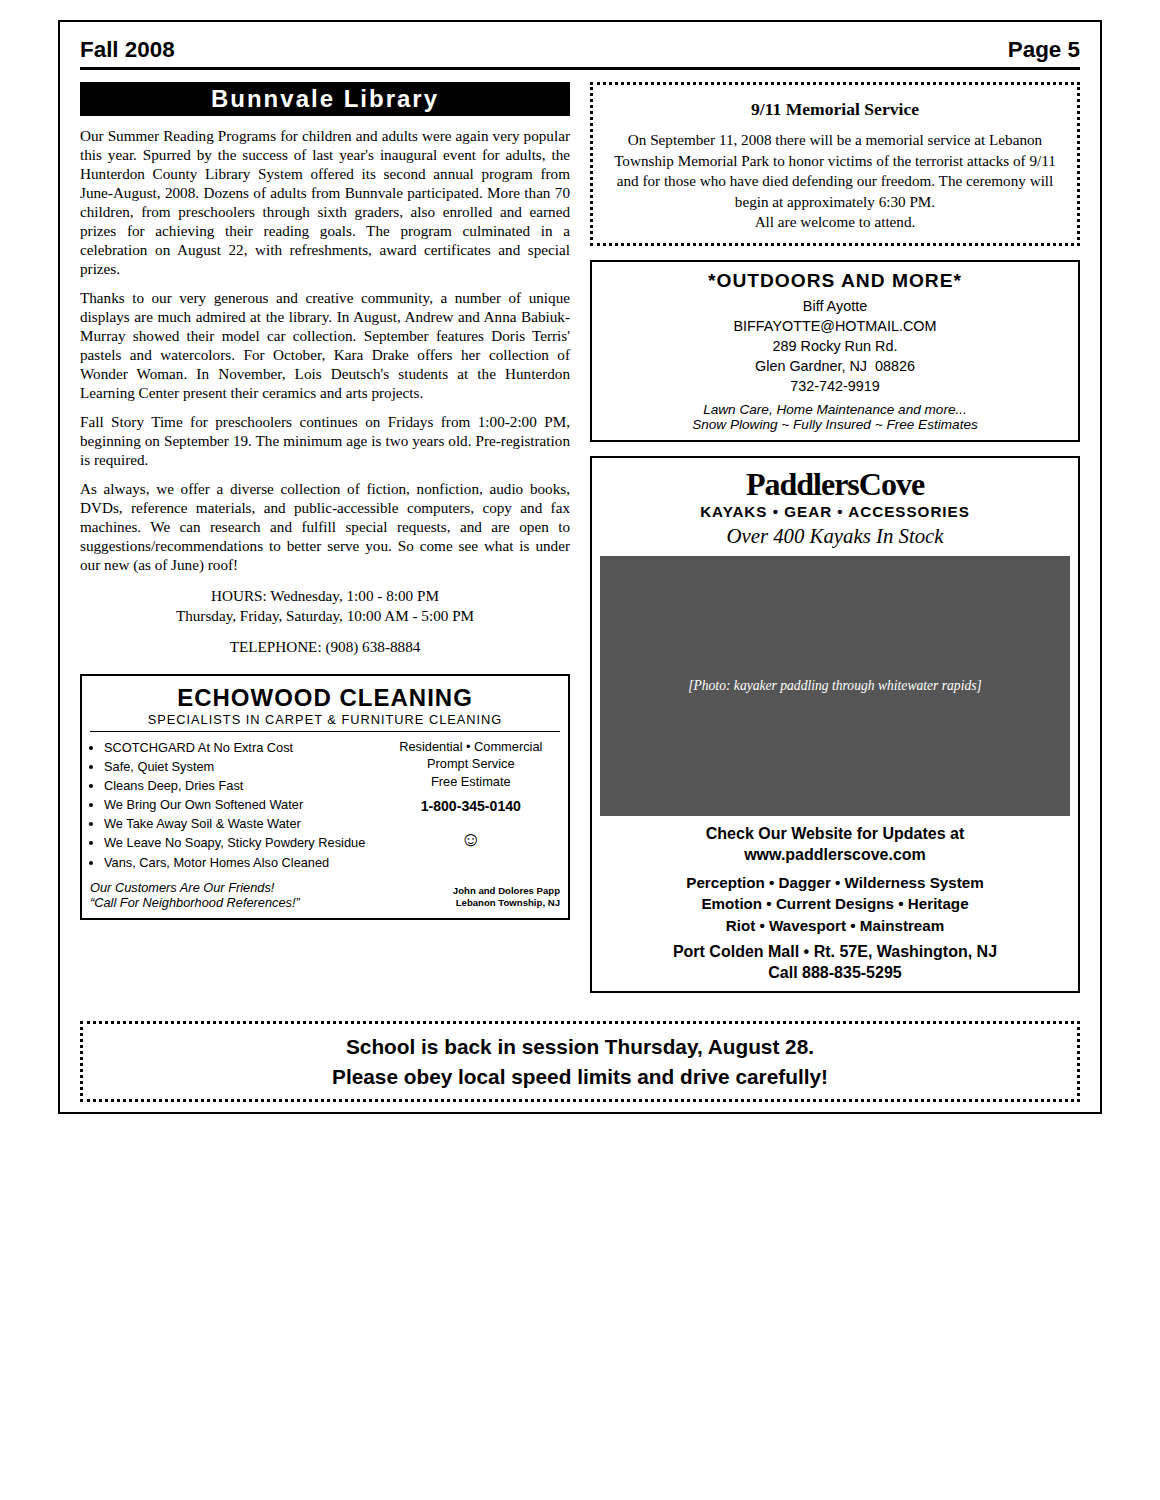Fall 2008 Page 5
Bunnvale Library
Our Summer Reading Programs for children and adults were again very popular this year. Spurred by the success of last year's inaugural event for adults, the Hunterdon County Library System offered its second annual program from June-August, 2008. Dozens of adults from Bunnvale participated. More than 70 children, from preschoolers through sixth graders, also enrolled and earned prizes for achieving their reading goals. The program culminated in a celebration on August 22, with refreshments, award certificates and special prizes.
Thanks to our very generous and creative community, a number of unique displays are much admired at the library. In August, Andrew and Anna Babiuk-Murray showed their model car collection. September features Doris Terris' pastels and watercolors. For October, Kara Drake offers her collection of Wonder Woman. In November, Lois Deutsch's students at the Hunterdon Learning Center present their ceramics and arts projects.
Fall Story Time for preschoolers continues on Fridays from 1:00-2:00 PM, beginning on September 19. The minimum age is two years old. Pre-registration is required.
As always, we offer a diverse collection of fiction, nonfiction, audio books, DVDs, reference materials, and public-accessible computers, copy and fax machines. We can research and fulfill special requests, and are open to suggestions/recommendations to better serve you. So come see what is under our new (as of June) roof!
HOURS: Wednesday, 1:00 - 8:00 PM
Thursday, Friday, Saturday, 10:00 AM - 5:00 PM
TELEPHONE: (908) 638-8884
ECHOWOOD CLEANING
SPECIALISTS IN CARPET & FURNITURE CLEANING
SCOTCHGARD At No Extra Cost
Safe, Quiet System
Cleans Deep, Dries Fast
We Bring Our Own Softened Water
We Take Away Soil & Waste Water
We Leave No Soapy, Sticky Powdery Residue
Vans, Cars, Motor Homes Also Cleaned
Residential • Commercial
Prompt Service
Free Estimate
1-800-345-0140
☺
Our Customers Are Our Friends!
“Call For Neighborhood References!”
John and Dolores Papp
Lebanon Township, NJ
9/11 Memorial Service
On September 11, 2008 there will be a memorial service at Lebanon Township Memorial Park to honor victims of the terrorist attacks of 9/11 and for those who have died defending our freedom. The ceremony will begin at approximately 6:30 PM.
All are welcome to attend.
*OUTDOORS AND MORE*
Biff Ayotte
BIFFAYOTTE@HOTMAIL.COM
289 Rocky Run Rd.
Glen Gardner, NJ 08826
732-742-9919
Lawn Care, Home Maintenance and more...
Snow Plowing ~ Fully Insured ~ Free Estimates
PaddlersCove
KAYAKS • GEAR • ACCESSORIES
Over 400 Kayaks In Stock
[Photo: kayaker paddling through whitewater rapids]
Check Our Website for Updates at
www.paddlerscove.com
Perception • Dagger • Wilderness System
Emotion • Current Designs • Heritage
Riot • Wavesport • Mainstream
Port Colden Mall • Rt. 57E, Washington, NJ
Call 888-835-5295
School is back in session Thursday, August 28.
Please obey local speed limits and drive carefully!